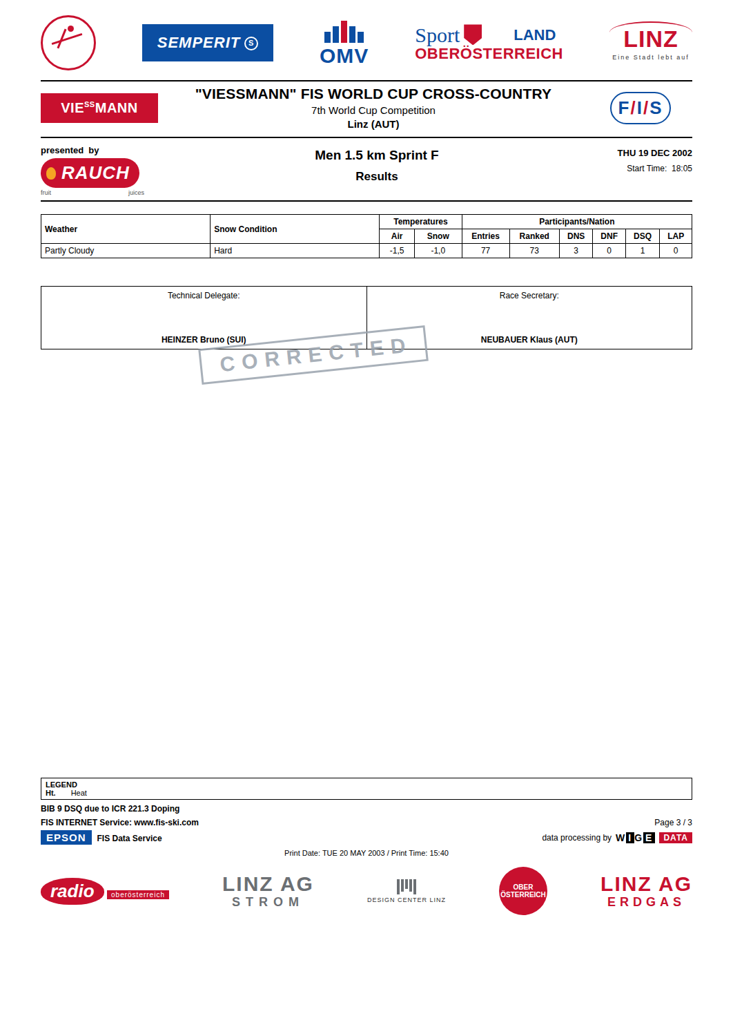SEMPERITS
OMV
Sport LAND
OBERÖSTERREICH
LINZ
Eine Stadt lebt auf
VIESSMANN
"VIESSMANN" FIS WORLD CUP CROSS-COUNTRY
7th World Cup Competition
Linz (AUT)
F/I/S
presented by
RAUCH
fruit juices
Men 1.5 km Sprint F
Results
THU 19 DEC 2002
Start Time: 18:05
| Weather | Snow Condition | Temperatures | Participants/Nation |
| --- | --- | --- | --- |
| Air | Snow | Entries | Ranked | DNS | DNF | DSQ | LAP |
| Partly Cloudy | Hard | -1,5 | -1,0 | 77 | 73 | 3 | 0 | 1 | 0 |
| Technical Delegate: HEINZER Bruno (SUI) | Race Secretary: NEUBAUER Klaus (AUT) |
CORRECTED
LEGEND
Ht.Heat
BIB 9 DSQ due to ICR 221.3 Doping
FIS INTERNET Service: www.fis-ski.com
Page 3 / 3
EPSON FIS Data Service
data processing by WIGE DATA
Print Date: TUE 20 MAY 2003 / Print Time: 15:40
radio
oberösterreich
LINZ AG
STROM
DESIGN CENTER LINZ
OBER
ÖSTERREICH
LINZ AG
ERDGAS